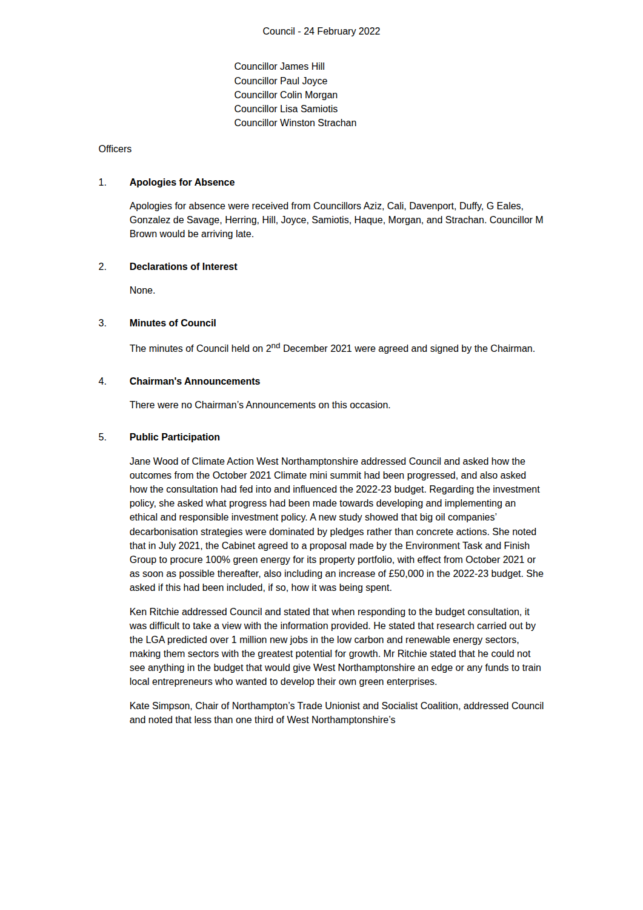Council - 24 February 2022
Councillor James Hill
Councillor Paul Joyce
Councillor Colin Morgan
Councillor Lisa Samiotis
Councillor Winston Strachan
Officers
Apologies for Absence
Apologies for absence were received from Councillors Aziz, Cali, Davenport, Duffy, G Eales, Gonzalez de Savage, Herring, Hill, Joyce, Samiotis, Haque, Morgan, and Strachan. Councillor M Brown would be arriving late.
Declarations of Interest
None.
Minutes of Council
The minutes of Council held on 2nd December 2021 were agreed and signed by the Chairman.
Chairman's Announcements
There were no Chairman’s Announcements on this occasion.
Public Participation
Jane Wood of Climate Action West Northamptonshire addressed Council and asked how the outcomes from the October 2021 Climate mini summit had been progressed, and also asked how the consultation had fed into and influenced the 2022-23 budget. Regarding the investment policy, she asked what progress had been made towards developing and implementing an ethical and responsible investment policy. A new study showed that big oil companies’ decarbonisation strategies were dominated by pledges rather than concrete actions. She noted that in July 2021, the Cabinet agreed to a proposal made by the Environment Task and Finish Group to procure 100% green energy for its property portfolio, with effect from October 2021 or as soon as possible thereafter, also including an increase of £50,000 in the 2022-23 budget. She asked if this had been included, if so, how it was being spent.
Ken Ritchie addressed Council and stated that when responding to the budget consultation, it was difficult to take a view with the information provided. He stated that research carried out by the LGA predicted over 1 million new jobs in the low carbon and renewable energy sectors, making them sectors with the greatest potential for growth. Mr Ritchie stated that he could not see anything in the budget that would give West Northamptonshire an edge or any funds to train local entrepreneurs who wanted to develop their own green enterprises.
Kate Simpson, Chair of Northampton’s Trade Unionist and Socialist Coalition, addressed Council and noted that less than one third of West Northamptonshire’s